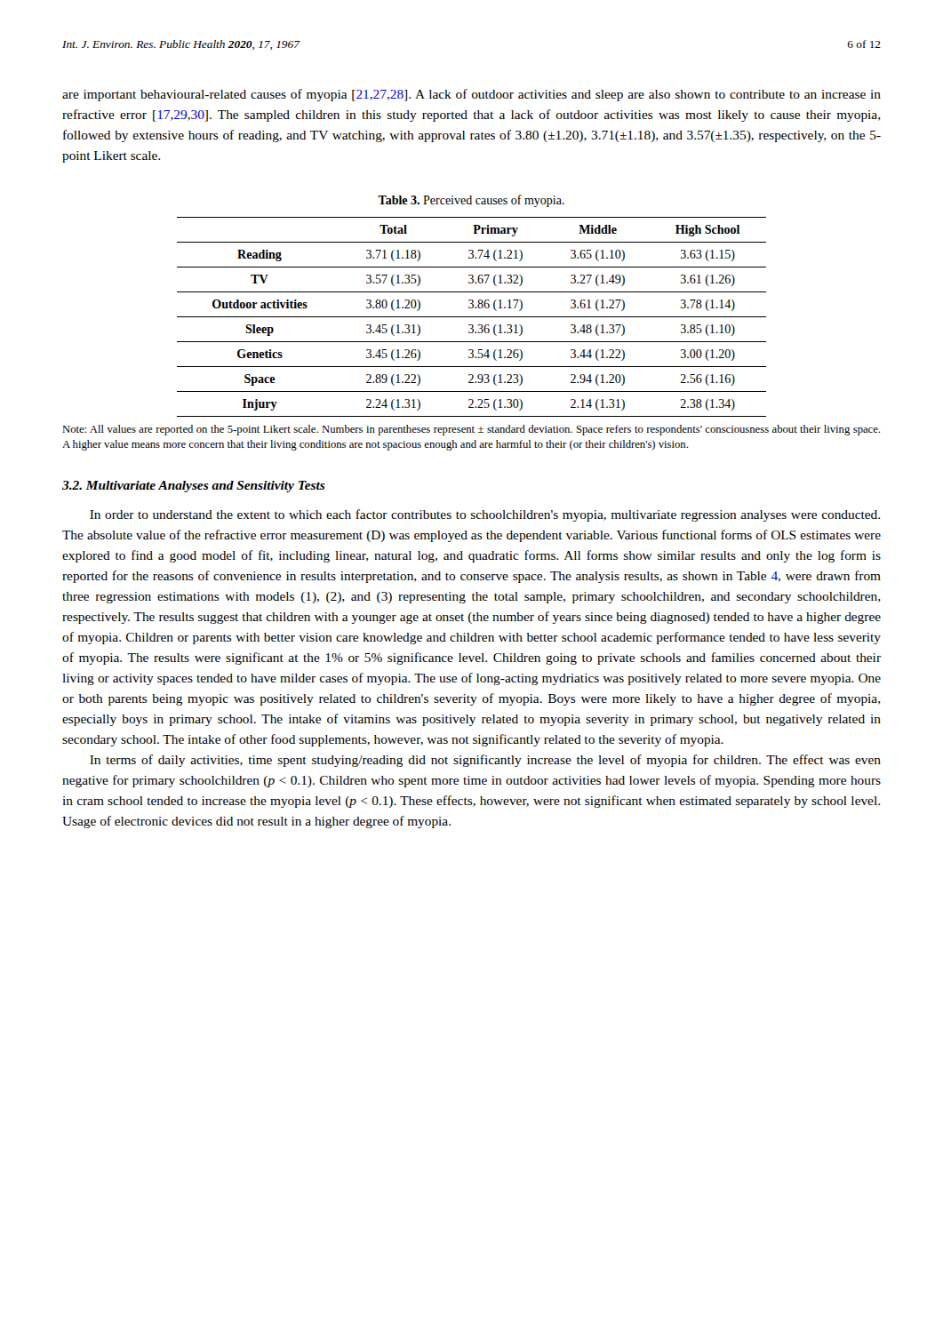Int. J. Environ. Res. Public Health 2020, 17, 1967
6 of 12
are important behavioural-related causes of myopia [21,27,28]. A lack of outdoor activities and sleep are also shown to contribute to an increase in refractive error [17,29,30]. The sampled children in this study reported that a lack of outdoor activities was most likely to cause their myopia, followed by extensive hours of reading, and TV watching, with approval rates of 3.80 (±1.20), 3.71(±1.18), and 3.57(±1.35), respectively, on the 5-point Likert scale.
Table 3. Perceived causes of myopia.
| | Total | Primary | Middle | High School |
| --- | --- | --- | --- | --- |
| Reading | 3.71 (1.18) | 3.74 (1.21) | 3.65 (1.10) | 3.63 (1.15) |
| TV | 3.57 (1.35) | 3.67 (1.32) | 3.27 (1.49) | 3.61 (1.26) |
| Outdoor activities | 3.80 (1.20) | 3.86 (1.17) | 3.61 (1.27) | 3.78 (1.14) |
| Sleep | 3.45 (1.31) | 3.36 (1.31) | 3.48 (1.37) | 3.85 (1.10) |
| Genetics | 3.45 (1.26) | 3.54 (1.26) | 3.44 (1.22) | 3.00 (1.20) |
| Space | 2.89 (1.22) | 2.93 (1.23) | 2.94 (1.20) | 2.56 (1.16) |
| Injury | 2.24 (1.31) | 2.25 (1.30) | 2.14 (1.31) | 2.38 (1.34) |
Note: All values are reported on the 5-point Likert scale. Numbers in parentheses represent ± standard deviation. Space refers to respondents' consciousness about their living space. A higher value means more concern that their living conditions are not spacious enough and are harmful to their (or their children's) vision.
3.2. Multivariate Analyses and Sensitivity Tests
In order to understand the extent to which each factor contributes to schoolchildren's myopia, multivariate regression analyses were conducted. The absolute value of the refractive error measurement (D) was employed as the dependent variable. Various functional forms of OLS estimates were explored to find a good model of fit, including linear, natural log, and quadratic forms. All forms show similar results and only the log form is reported for the reasons of convenience in results interpretation, and to conserve space. The analysis results, as shown in Table 4, were drawn from three regression estimations with models (1), (2), and (3) representing the total sample, primary schoolchildren, and secondary schoolchildren, respectively. The results suggest that children with a younger age at onset (the number of years since being diagnosed) tended to have a higher degree of myopia. Children or parents with better vision care knowledge and children with better school academic performance tended to have less severity of myopia. The results were significant at the 1% or 5% significance level. Children going to private schools and families concerned about their living or activity spaces tended to have milder cases of myopia. The use of long-acting mydriatics was positively related to more severe myopia. One or both parents being myopic was positively related to children's severity of myopia. Boys were more likely to have a higher degree of myopia, especially boys in primary school. The intake of vitamins was positively related to myopia severity in primary school, but negatively related in secondary school. The intake of other food supplements, however, was not significantly related to the severity of myopia.
In terms of daily activities, time spent studying/reading did not significantly increase the level of myopia for children. The effect was even negative for primary schoolchildren (p < 0.1). Children who spent more time in outdoor activities had lower levels of myopia. Spending more hours in cram school tended to increase the myopia level (p < 0.1). These effects, however, were not significant when estimated separately by school level. Usage of electronic devices did not result in a higher degree of myopia.